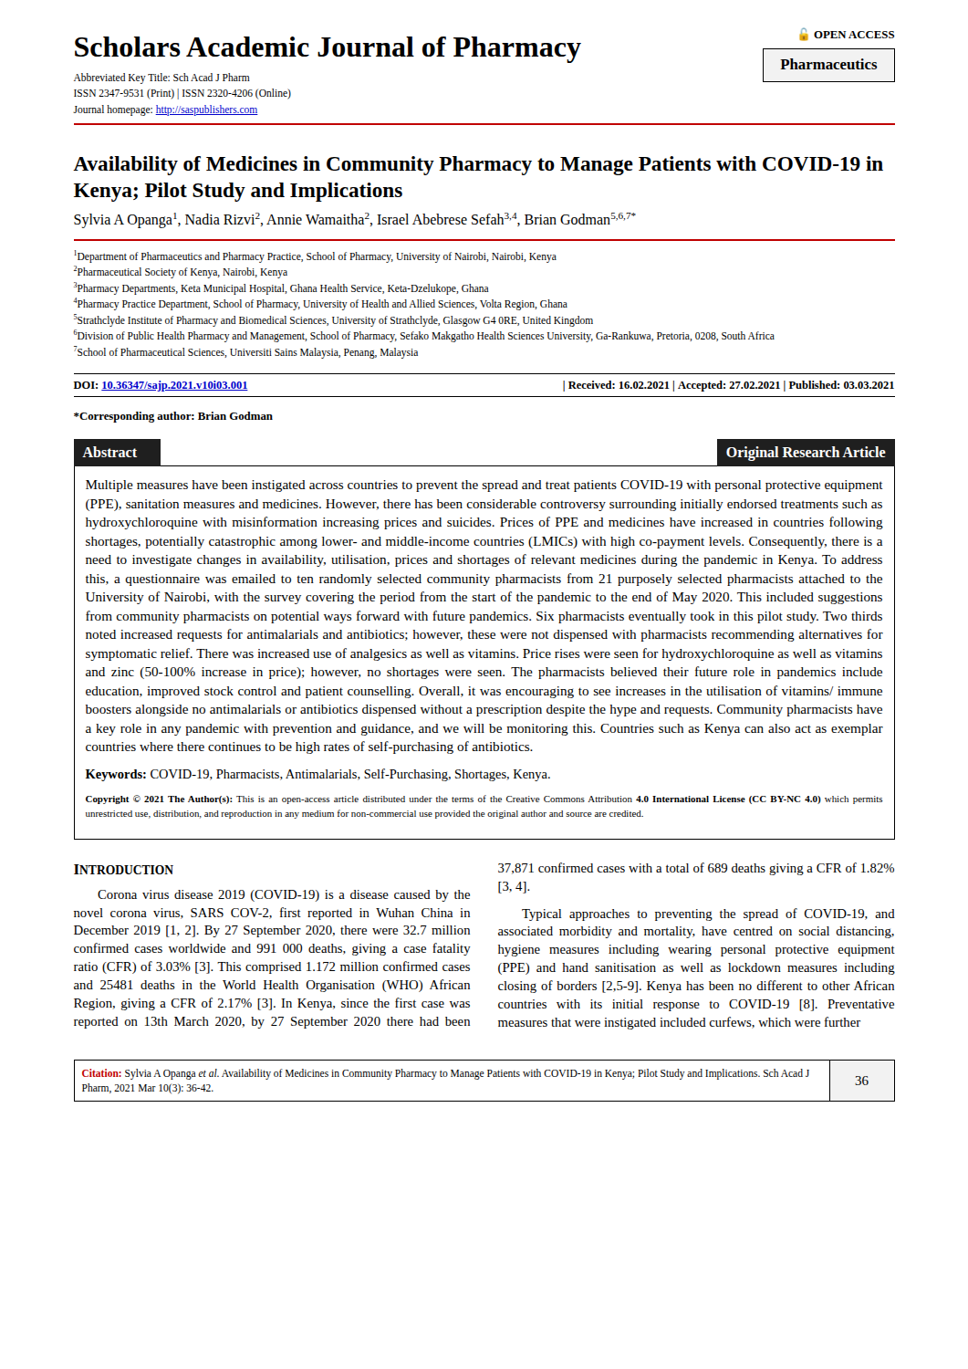🔓 OPEN ACCESS
Pharmaceutics
Scholars Academic Journal of Pharmacy
Abbreviated Key Title: Sch Acad J Pharm
ISSN 2347-9531 (Print) | ISSN 2320-4206 (Online)
Journal homepage: http://saspublishers.com
Availability of Medicines in Community Pharmacy to Manage Patients with COVID-19 in Kenya; Pilot Study and Implications
Sylvia A Opanga1, Nadia Rizvi2, Annie Wamaitha2, Israel Abebrese Sefah3,4, Brian Godman5,6,7*
1Department of Pharmaceutics and Pharmacy Practice, School of Pharmacy, University of Nairobi, Nairobi, Kenya
2Pharmaceutical Society of Kenya, Nairobi, Kenya
3Pharmacy Departments, Keta Municipal Hospital, Ghana Health Service, Keta-Dzelukope, Ghana
4Pharmacy Practice Department, School of Pharmacy, University of Health and Allied Sciences, Volta Region, Ghana
5Strathclyde Institute of Pharmacy and Biomedical Sciences, University of Strathclyde, Glasgow G4 0RE, United Kingdom
6Division of Public Health Pharmacy and Management, School of Pharmacy, Sefako Makgatho Health Sciences University, Ga-Rankuwa, Pretoria, 0208, South Africa
7School of Pharmaceutical Sciences, Universiti Sains Malaysia, Penang, Malaysia
DOI: 10.36347/sajp.2021.v10i03.001 | Received: 16.02.2021 | Accepted: 27.02.2021 | Published: 03.03.2021
*Corresponding author: Brian Godman
Abstract
Original Research Article
Multiple measures have been instigated across countries to prevent the spread and treat patients COVID-19 with personal protective equipment (PPE), sanitation measures and medicines. However, there has been considerable controversy surrounding initially endorsed treatments such as hydroxychloroquine with misinformation increasing prices and suicides. Prices of PPE and medicines have increased in countries following shortages, potentially catastrophic among lower- and middle-income countries (LMICs) with high co-payment levels. Consequently, there is a need to investigate changes in availability, utilisation, prices and shortages of relevant medicines during the pandemic in Kenya. To address this, a questionnaire was emailed to ten randomly selected community pharmacists from 21 purposely selected pharmacists attached to the University of Nairobi, with the survey covering the period from the start of the pandemic to the end of May 2020. This included suggestions from community pharmacists on potential ways forward with future pandemics. Six pharmacists eventually took in this pilot study. Two thirds noted increased requests for antimalarials and antibiotics; however, these were not dispensed with pharmacists recommending alternatives for symptomatic relief. There was increased use of analgesics as well as vitamins. Price rises were seen for hydroxychloroquine as well as vitamins and zinc (50-100% increase in price); however, no shortages were seen. The pharmacists believed their future role in pandemics include education, improved stock control and patient counselling. Overall, it was encouraging to see increases in the utilisation of vitamins/ immune boosters alongside no antimalarials or antibiotics dispensed without a prescription despite the hype and requests. Community pharmacists have a key role in any pandemic with prevention and guidance, and we will be monitoring this. Countries such as Kenya can also act as exemplar countries where there continues to be high rates of self-purchasing of antibiotics.
Keywords: COVID-19, Pharmacists, Antimalarials, Self-Purchasing, Shortages, Kenya.
Copyright © 2021 The Author(s): This is an open-access article distributed under the terms of the Creative Commons Attribution 4.0 International License (CC BY-NC 4.0) which permits unrestricted use, distribution, and reproduction in any medium for non-commercial use provided the original author and source are credited.
INTRODUCTION
Corona virus disease 2019 (COVID-19) is a disease caused by the novel corona virus, SARS COV-2, first reported in Wuhan China in December 2019 [1, 2]. By 27 September 2020, there were 32.7 million confirmed cases worldwide and 991 000 deaths, giving a case fatality ratio (CFR) of 3.03% [3]. This comprised 1.172 million confirmed cases and 25481 deaths in the World Health Organisation (WHO) African Region, giving a CFR of 2.17% [3]. In Kenya, since the first case was reported on 13th March 2020, by 27 September 2020 there had been 37,871 confirmed cases with a total of 689 deaths giving a CFR of 1.82% [3, 4].
Typical approaches to preventing the spread of COVID-19, and associated morbidity and mortality, have centred on social distancing, hygiene measures including wearing personal protective equipment (PPE) and hand sanitisation as well as lockdown measures including closing of borders [2,5-9]. Kenya has been no different to other African countries with its initial response to COVID-19 [8]. Preventative measures that were instigated included curfews, which were further
Citation: Sylvia A Opanga et al. Availability of Medicines in Community Pharmacy to Manage Patients with COVID-19 in Kenya; Pilot Study and Implications. Sch Acad J Pharm, 2021 Mar 10(3): 36-42.
36